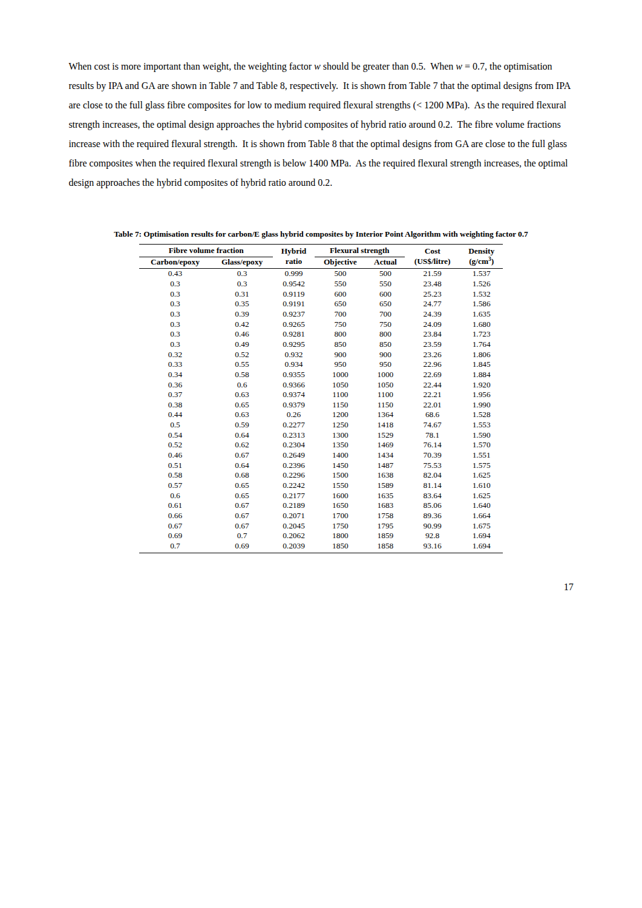When cost is more important than weight, the weighting factor w should be greater than 0.5. When w = 0.7, the optimisation results by IPA and GA are shown in Table 7 and Table 8, respectively. It is shown from Table 7 that the optimal designs from IPA are close to the full glass fibre composites for low to medium required flexural strengths (< 1200 MPa). As the required flexural strength increases, the optimal design approaches the hybrid composites of hybrid ratio around 0.2. The fibre volume fractions increase with the required flexural strength. It is shown from Table 8 that the optimal designs from GA are close to the full glass fibre composites when the required flexural strength is below 1400 MPa. As the required flexural strength increases, the optimal design approaches the hybrid composites of hybrid ratio around 0.2.
Table 7: Optimisation results for carbon/E glass hybrid composites by Interior Point Algorithm with weighting factor 0.7
| Fibre volume fraction | Hybrid ratio | Flexural strength | Cost (US$/litre) | Density (g/cm 3 ) |
| --- | --- | --- | --- | --- |
| Carbon/epoxy | Glass/epoxy | Objective | Actual |
| 0.43 | 0.3 | 0.999 | 500 | 500 | 21.59 | 1.537 |
| 0.3 | 0.3 | 0.9542 | 550 | 550 | 23.48 | 1.526 |
| 0.3 | 0.31 | 0.9119 | 600 | 600 | 25.23 | 1.532 |
| 0.3 | 0.35 | 0.9191 | 650 | 650 | 24.77 | 1.586 |
| 0.3 | 0.39 | 0.9237 | 700 | 700 | 24.39 | 1.635 |
| 0.3 | 0.42 | 0.9265 | 750 | 750 | 24.09 | 1.680 |
| 0.3 | 0.46 | 0.9281 | 800 | 800 | 23.84 | 1.723 |
| 0.3 | 0.49 | 0.9295 | 850 | 850 | 23.59 | 1.764 |
| 0.32 | 0.52 | 0.932 | 900 | 900 | 23.26 | 1.806 |
| 0.33 | 0.55 | 0.934 | 950 | 950 | 22.96 | 1.845 |
| 0.34 | 0.58 | 0.9355 | 1000 | 1000 | 22.69 | 1.884 |
| 0.36 | 0.6 | 0.9366 | 1050 | 1050 | 22.44 | 1.920 |
| 0.37 | 0.63 | 0.9374 | 1100 | 1100 | 22.21 | 1.956 |
| 0.38 | 0.65 | 0.9379 | 1150 | 1150 | 22.01 | 1.990 |
| 0.44 | 0.63 | 0.26 | 1200 | 1364 | 68.6 | 1.528 |
| 0.5 | 0.59 | 0.2277 | 1250 | 1418 | 74.67 | 1.553 |
| 0.54 | 0.64 | 0.2313 | 1300 | 1529 | 78.1 | 1.590 |
| 0.52 | 0.62 | 0.2304 | 1350 | 1469 | 76.14 | 1.570 |
| 0.46 | 0.67 | 0.2649 | 1400 | 1434 | 70.39 | 1.551 |
| 0.51 | 0.64 | 0.2396 | 1450 | 1487 | 75.53 | 1.575 |
| 0.58 | 0.68 | 0.2296 | 1500 | 1638 | 82.04 | 1.625 |
| 0.57 | 0.65 | 0.2242 | 1550 | 1589 | 81.14 | 1.610 |
| 0.6 | 0.65 | 0.2177 | 1600 | 1635 | 83.64 | 1.625 |
| 0.61 | 0.67 | 0.2189 | 1650 | 1683 | 85.06 | 1.640 |
| 0.66 | 0.67 | 0.2071 | 1700 | 1758 | 89.36 | 1.664 |
| 0.67 | 0.67 | 0.2045 | 1750 | 1795 | 90.99 | 1.675 |
| 0.69 | 0.7 | 0.2062 | 1800 | 1859 | 92.8 | 1.694 |
| 0.7 | 0.69 | 0.2039 | 1850 | 1858 | 93.16 | 1.694 |
17